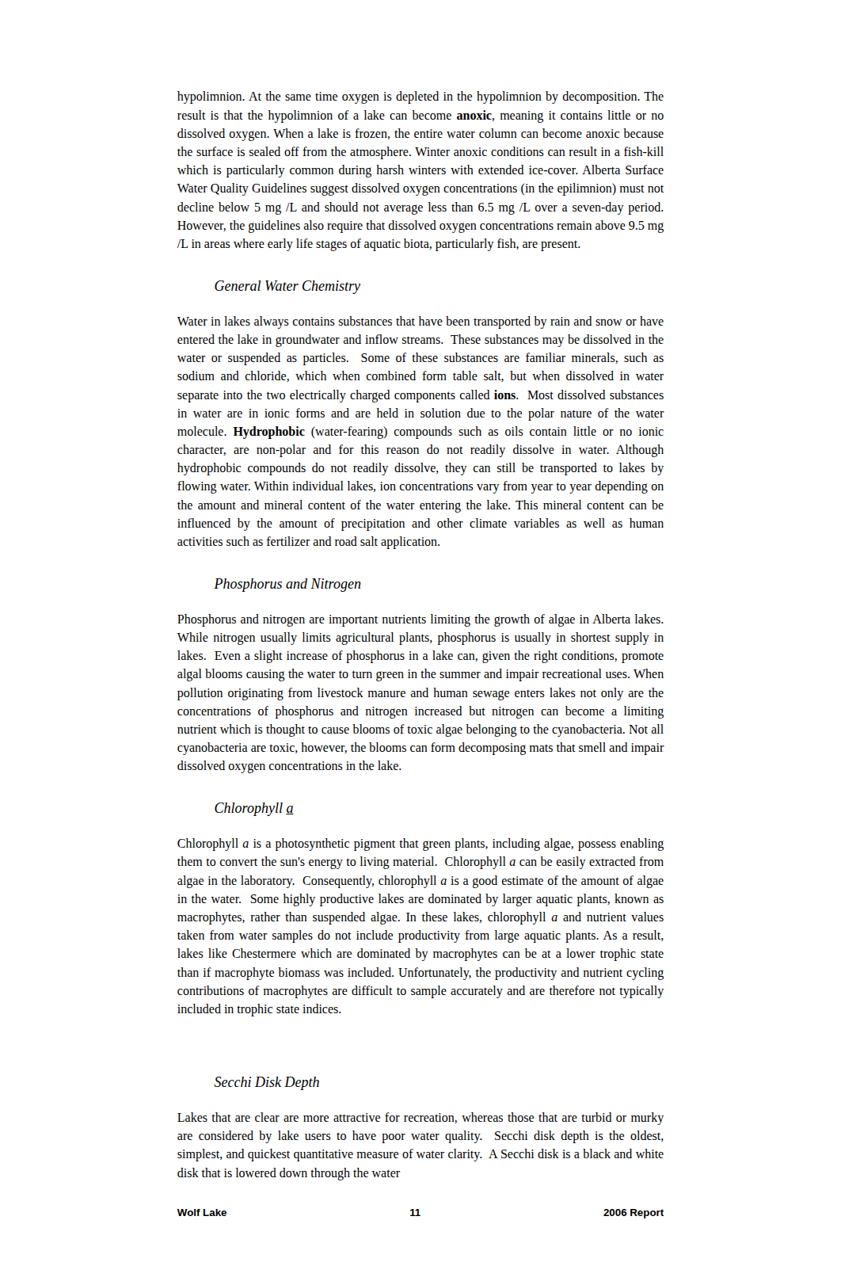hypolimnion. At the same time oxygen is depleted in the hypolimnion by decomposition. The result is that the hypolimnion of a lake can become anoxic, meaning it contains little or no dissolved oxygen. When a lake is frozen, the entire water column can become anoxic because the surface is sealed off from the atmosphere. Winter anoxic conditions can result in a fish-kill which is particularly common during harsh winters with extended ice-cover. Alberta Surface Water Quality Guidelines suggest dissolved oxygen concentrations (in the epilimnion) must not decline below 5 mg /L and should not average less than 6.5 mg /L over a seven-day period. However, the guidelines also require that dissolved oxygen concentrations remain above 9.5 mg /L in areas where early life stages of aquatic biota, particularly fish, are present.
General Water Chemistry
Water in lakes always contains substances that have been transported by rain and snow or have entered the lake in groundwater and inflow streams. These substances may be dissolved in the water or suspended as particles. Some of these substances are familiar minerals, such as sodium and chloride, which when combined form table salt, but when dissolved in water separate into the two electrically charged components called ions. Most dissolved substances in water are in ionic forms and are held in solution due to the polar nature of the water molecule. Hydrophobic (water-fearing) compounds such as oils contain little or no ionic character, are non-polar and for this reason do not readily dissolve in water. Although hydrophobic compounds do not readily dissolve, they can still be transported to lakes by flowing water. Within individual lakes, ion concentrations vary from year to year depending on the amount and mineral content of the water entering the lake. This mineral content can be influenced by the amount of precipitation and other climate variables as well as human activities such as fertilizer and road salt application.
Phosphorus and Nitrogen
Phosphorus and nitrogen are important nutrients limiting the growth of algae in Alberta lakes. While nitrogen usually limits agricultural plants, phosphorus is usually in shortest supply in lakes. Even a slight increase of phosphorus in a lake can, given the right conditions, promote algal blooms causing the water to turn green in the summer and impair recreational uses. When pollution originating from livestock manure and human sewage enters lakes not only are the concentrations of phosphorus and nitrogen increased but nitrogen can become a limiting nutrient which is thought to cause blooms of toxic algae belonging to the cyanobacteria. Not all cyanobacteria are toxic, however, the blooms can form decomposing mats that smell and impair dissolved oxygen concentrations in the lake.
Chlorophyll a
Chlorophyll a is a photosynthetic pigment that green plants, including algae, possess enabling them to convert the sun's energy to living material. Chlorophyll a can be easily extracted from algae in the laboratory. Consequently, chlorophyll a is a good estimate of the amount of algae in the water. Some highly productive lakes are dominated by larger aquatic plants, known as macrophytes, rather than suspended algae. In these lakes, chlorophyll a and nutrient values taken from water samples do not include productivity from large aquatic plants. As a result, lakes like Chestermere which are dominated by macrophytes can be at a lower trophic state than if macrophyte biomass was included. Unfortunately, the productivity and nutrient cycling contributions of macrophytes are difficult to sample accurately and are therefore not typically included in trophic state indices.
Secchi Disk Depth
Lakes that are clear are more attractive for recreation, whereas those that are turbid or murky are considered by lake users to have poor water quality. Secchi disk depth is the oldest, simplest, and quickest quantitative measure of water clarity. A Secchi disk is a black and white disk that is lowered down through the water
Wolf Lake 11 2006 Report